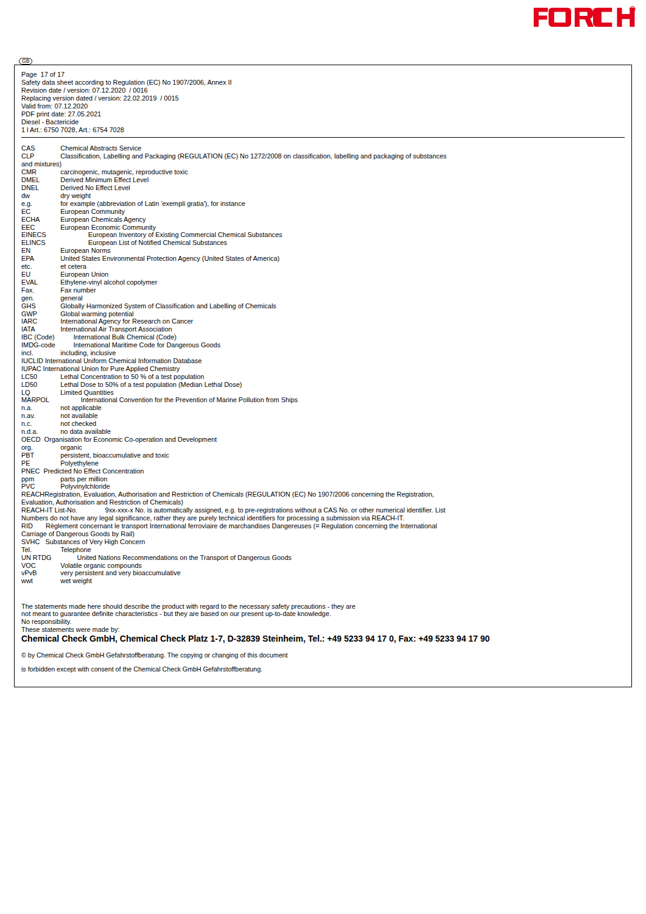R
GB
Page 17 of 17
Safety data sheet according to Regulation (EC) No 1907/2006, Annex II
Revision date / version: 07.12.2020 / 0016
Replacing version dated / version: 22.02.2019 / 0015
Valid from: 07.12.2020
PDF print date: 27.05.2021
Diesel - Bactericide
1 l Art.: 6750 7028, Art.: 6754 7028
CAS Chemical Abstracts Service
CLP Classification, Labelling and Packaging (REGULATION (EC) No 1272/2008 on classification, labelling and packaging of substances
and mixtures)
CMR carcinogenic, mutagenic, reproductive toxic
DMEL Derived Minimum Effect Level
DNEL Derived No Effect Level
dw dry weight
e.g. for example (abbreviation of Latin 'exempli gratia'), for instance
EC European Community
ECHA European Chemicals Agency
EEC European Economic Community
EINECS European Inventory of Existing Commercial Chemical Substances
ELINCS European List of Notified Chemical Substances
EN European Norms
EPA United States Environmental Protection Agency (United States of America)
etc. et cetera
EU European Union
EVAL Ethylene-vinyl alcohol copolymer
Fax. Fax number
gen. general
GHS Globally Harmonized System of Classification and Labelling of Chemicals
GWP Global warming potential
IARC International Agency for Research on Cancer
IATA International Air Transport Association
IBC (Code) International Bulk Chemical (Code)
IMDG-code International Maritime Code for Dangerous Goods
incl. including, inclusive
IUCLID International Uniform Chemical Information Database
IUPAC International Union for Pure Applied Chemistry
LC50 Lethal Concentration to 50 % of a test population
LD50 Lethal Dose to 50% of a test population (Median Lethal Dose)
LQ Limited Quantities
MARPOL International Convention for the Prevention of Marine Pollution from Ships
n.a. not applicable
n.av. not available
n.c. not checked
n.d.a. no data available
OECD Organisation for Economic Co-operation and Development
org. organic
PBT persistent, bioaccumulative and toxic
PE Polyethylene
PNEC Predicted No Effect Concentration
ppm parts per million
PVC Polyvinylchloride
REACHRegistration, Evaluation, Authorisation and Restriction of Chemicals (REGULATION (EC) No 1907/2006 concerning the Registration,
Evaluation, Authorisation and Restriction of Chemicals)
REACH-IT List-No. 9xx-xxx-x No. is automatically assigned, e.g. to pre-registrations without a CAS No. or other numerical identifier. List
Numbers do not have any legal significance, rather they are purely technical identifiers for processing a submission via REACH-IT.
RID Règlement concernant le transport International ferroviaire de marchandises Dangereuses (= Regulation concerning the International
Carriage of Dangerous Goods by Rail)
SVHC Substances of Very High Concern
Tel. Telephone
UN RTDG United Nations Recommendations on the Transport of Dangerous Goods
VOC Volatile organic compounds
vPvB very persistent and very bioaccumulative
wwt wet weight
The statements made here should describe the product with regard to the necessary safety precautions - they are
not meant to guarantee definite characteristics - but they are based on our present up-to-date knowledge.
No responsibility.
These statements were made by:
Chemical Check GmbH, Chemical Check Platz 1-7, D-32839 Steinheim, Tel.: +49 5233 94 17 0, Fax: +49 5233 94 17 90
© by Chemical Check GmbH Gefahrstoffberatung. The copying or changing of this document
is forbidden except with consent of the Chemical Check GmbH Gefahrstoffberatung.